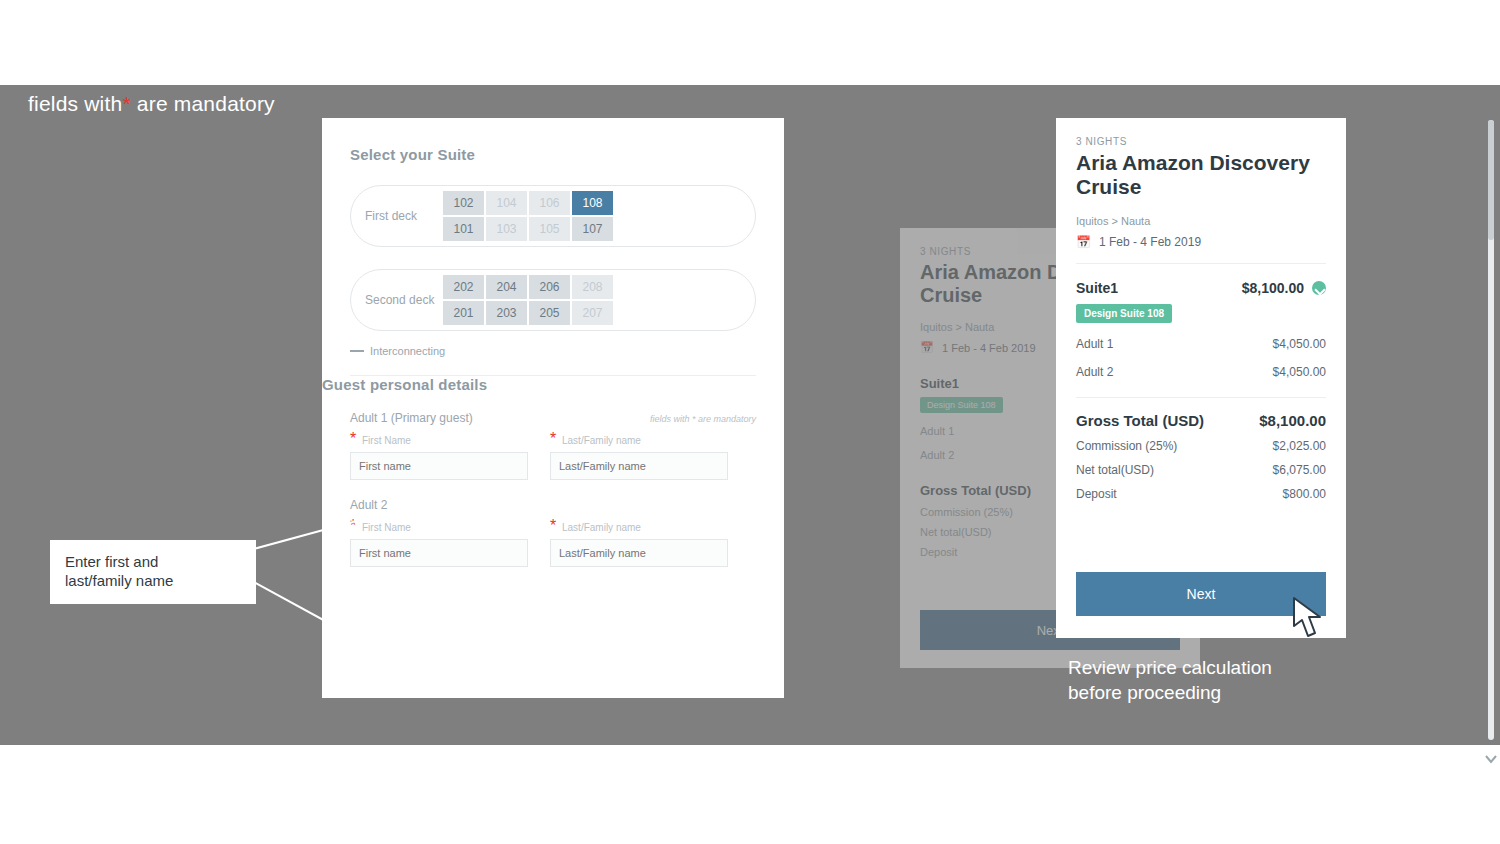fields with* are mandatory
Select your Suite
First deck
102
104
106
108
101
103
105
107
Second deck
202
204
206
208
201
203
205
207
Interconnecting
Guest personal details
Adult 1 (Primary guest)
fields with * are mandatory
*First Name
*Last/Family name
Adult 2
*First Name
*Last/Family name
3 NIGHTS
Aria Amazon Discovery
Cruise
Iquitos > Nauta
📅1 Feb - 4 Feb 2019
Suite1
Design Suite 108
Adult 1
Adult 2
Gross Total (USD)
Commission (25%)
Net total(USD)
Deposit
Next
3 NIGHTS
Aria Amazon Discovery
Cruise
Iquitos > Nauta
📅1 Feb - 4 Feb 2019
Suite1
$8,100.00
Design Suite 108
Adult 1$4,050.00
Adult 2$4,050.00
Gross Total (USD)$8,100.00
Commission (25%)$2,025.00
Net total(USD)$6,075.00
Deposit$800.00
Next
Enter first and
last/family name
Review price calculation
before proceeding